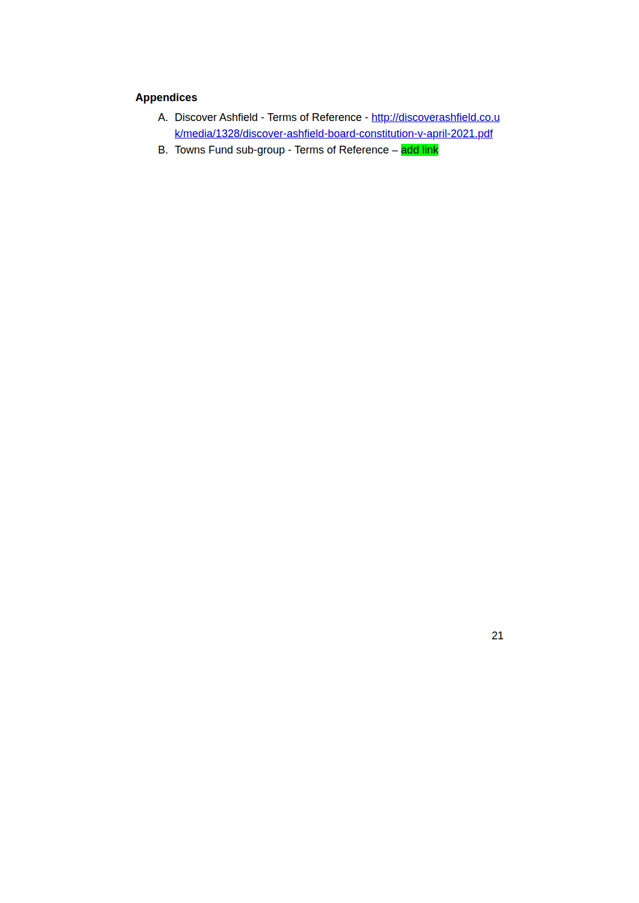Appendices
Discover Ashfield - Terms of Reference - http://discoverashfield.co.uk/media/1328/discover-ashfield-board-constitution-v-april-2021.pdf
Towns Fund sub-group - Terms of Reference – add link
21